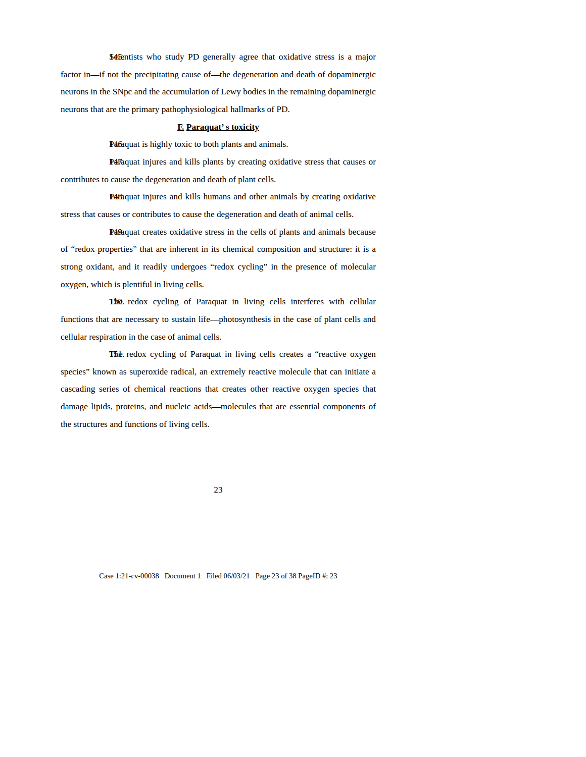145. Scientists who study PD generally agree that oxidative stress is a major factor in—if not the precipitating cause of—the degeneration and death of dopaminergic neurons in the SNpc and the accumulation of Lewy bodies in the remaining dopaminergic neurons that are the primary pathophysiological hallmarks of PD.
F. Paraquat’ s toxicity
146. Paraquat is highly toxic to both plants and animals.
147. Paraquat injures and kills plants by creating oxidative stress that causes or contributes to cause the degeneration and death of plant cells.
148. Paraquat injures and kills humans and other animals by creating oxidative stress that causes or contributes to cause the degeneration and death of animal cells.
149. Paraquat creates oxidative stress in the cells of plants and animals because of “redox properties” that are inherent in its chemical composition and structure: it is a strong oxidant, and it readily undergoes “redox cycling” in the presence of molecular oxygen, which is plentiful in living cells.
150. The redox cycling of Paraquat in living cells interferes with cellular functions that are necessary to sustain life—photosynthesis in the case of plant cells and cellular respiration in the case of animal cells.
151. The redox cycling of Paraquat in living cells creates a “reactive oxygen species” known as superoxide radical, an extremely reactive molecule that can initiate a cascading series of chemical reactions that creates other reactive oxygen species that damage lipids, proteins, and nucleic acids—molecules that are essential components of the structures and functions of living cells.
23
Case 1:21-cv-00038 Document 1 Filed 06/03/21 Page 23 of 38 PageID #: 23